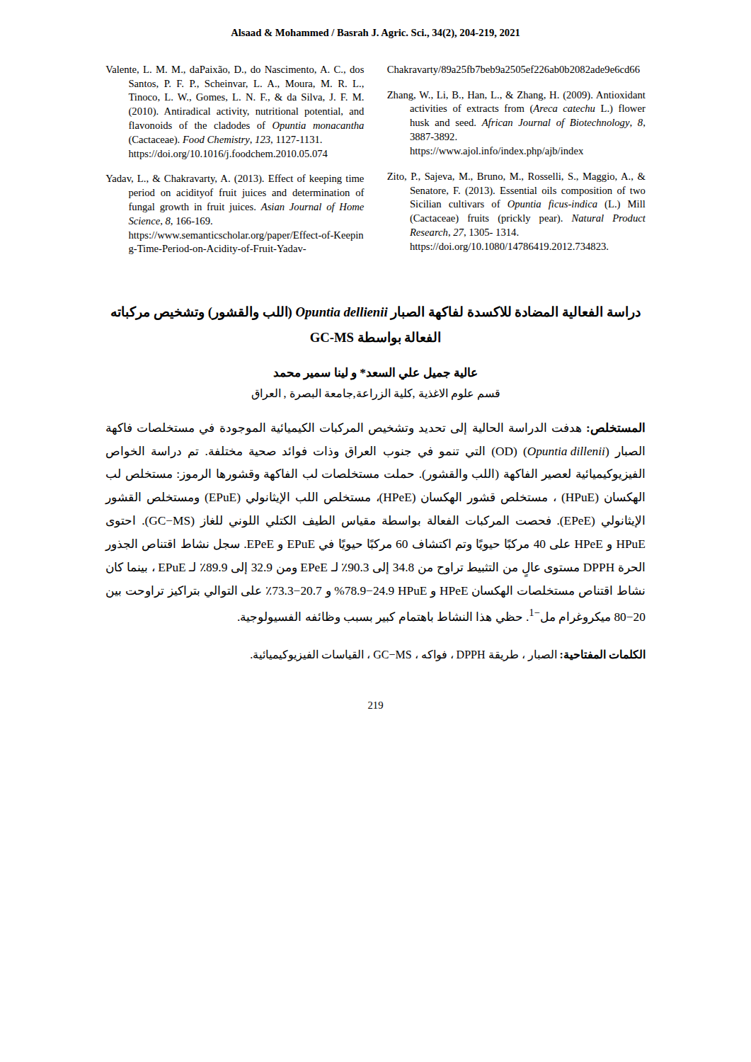Alsaad & Mohammed / Basrah J. Agric. Sci., 34(2), 204-219, 2021
Valente, L. M. M., daPaixão, D., do Nascimento, A. C., dos Santos, P. F. P., Scheinvar, L. A., Moura, M. R. L., Tinoco, L. W., Gomes, L. N. F., & da Silva, J. F. M. (2010). Antiradical activity, nutritional potential, and flavonoids of the cladodes of Opuntia monacantha (Cactaceae). Food Chemistry, 123, 1127-1131.
https://doi.org/10.1016/j.foodchem.2010.05.074
Yadav, L., & Chakravarty, A. (2013). Effect of keeping time period on acidityof fruit juices and determination of fungal growth in fruit juices. Asian Journal of Home Science, 8, 166-169.
https://www.semanticscholar.org/paper/Effect-of-Keeping-Time-Period-on-Acidity-of-Fruit-Yadav-
Chakravarty/89a25fb7beb9a2505ef226ab0b2082ade9e6cd66
Zhang, W., Li, B., Han, L., & Zhang, H. (2009). Antioxidant activities of extracts from (Areca catechu L.) flower husk and seed. African Journal of Biotechnology, 8, 3887-3892.
https://www.ajol.info/index.php/ajb/index
Zito, P., Sajeva, M., Bruno, M., Rosselli, S., Maggio, A., & Senatore, F. (2013). Essential oils composition of two Sicilian cultivars of Opuntia ficus-indica (L.) Mill (Cactaceae) fruits (prickly pear). Natural Product Research, 27, 1305- 1314.
https://doi.org/10.1080/14786419.2012.734823.
دراسة الفعالية المضادة للاكسدة لفاكهة الصبار Opuntia dellienii (اللب والقشور) وتشخيص مركباته الفعالة بواسطة GC-MS
عالية جميل علي السعد* و لينا سمير محمد
قسم علوم الاغذية ,كلية الزراعة,جامعة البصرة , العراق
المستخلص: هدفت الدراسة الحالية إلى تحديد وتشخيص المركبات الكيميائية الموجودة في مستخلصات فاكهة الصبار (Opuntia dillenii) (OD) التي تنمو في جنوب العراق وذات فوائد صحية مختلفة. تم دراسة الخواص الفيزيوكيميائية لعصير الفاكهة (اللب والقشور). حملت مستخلصات لب الفاكهة وقشورها الرموز: مستخلص لب الهكسان (HPuE) ، مستخلص قشور الهكسان (HPeE)، مستخلص اللب الإيثانولي (EPuE) ومستخلص القشور الإيثانولي (EPeE). فحصت المركبات الفعالة بواسطة مقياس الطيف الكتلي اللوني للغاز (GC−MS). احتوى HPuE و HPeE على 40 مركبًا حيويًا وتم اكتشاف 60 مركبًا حيويًا في EPuE و EPeE. سجل نشاط اقتناص الجذور الحرة DPPH مستوى عالٍ من التثبيط تراوح من 34.8 إلى 90.3٪ لـ EPeE ومن 32.9 إلى 89.9٪ لـ EPuE ، بينما كان نشاط اقتناص مستخلصات الهكسان HPeE و HPuE 24.9−78.9% و 20.7−73.3٪ على التوالي بتراكيز تراوحت بين 20−80 ميكروغرام مل−1. حظي هذا النشاط باهتمام كبير بسبب وظائفه الفسيولوجية.
الكلمات المفتاحية: الصبار ، طريقة DPPH ، فواكه ، GC−MS ، القياسات الفيزيوكيميائية.
219